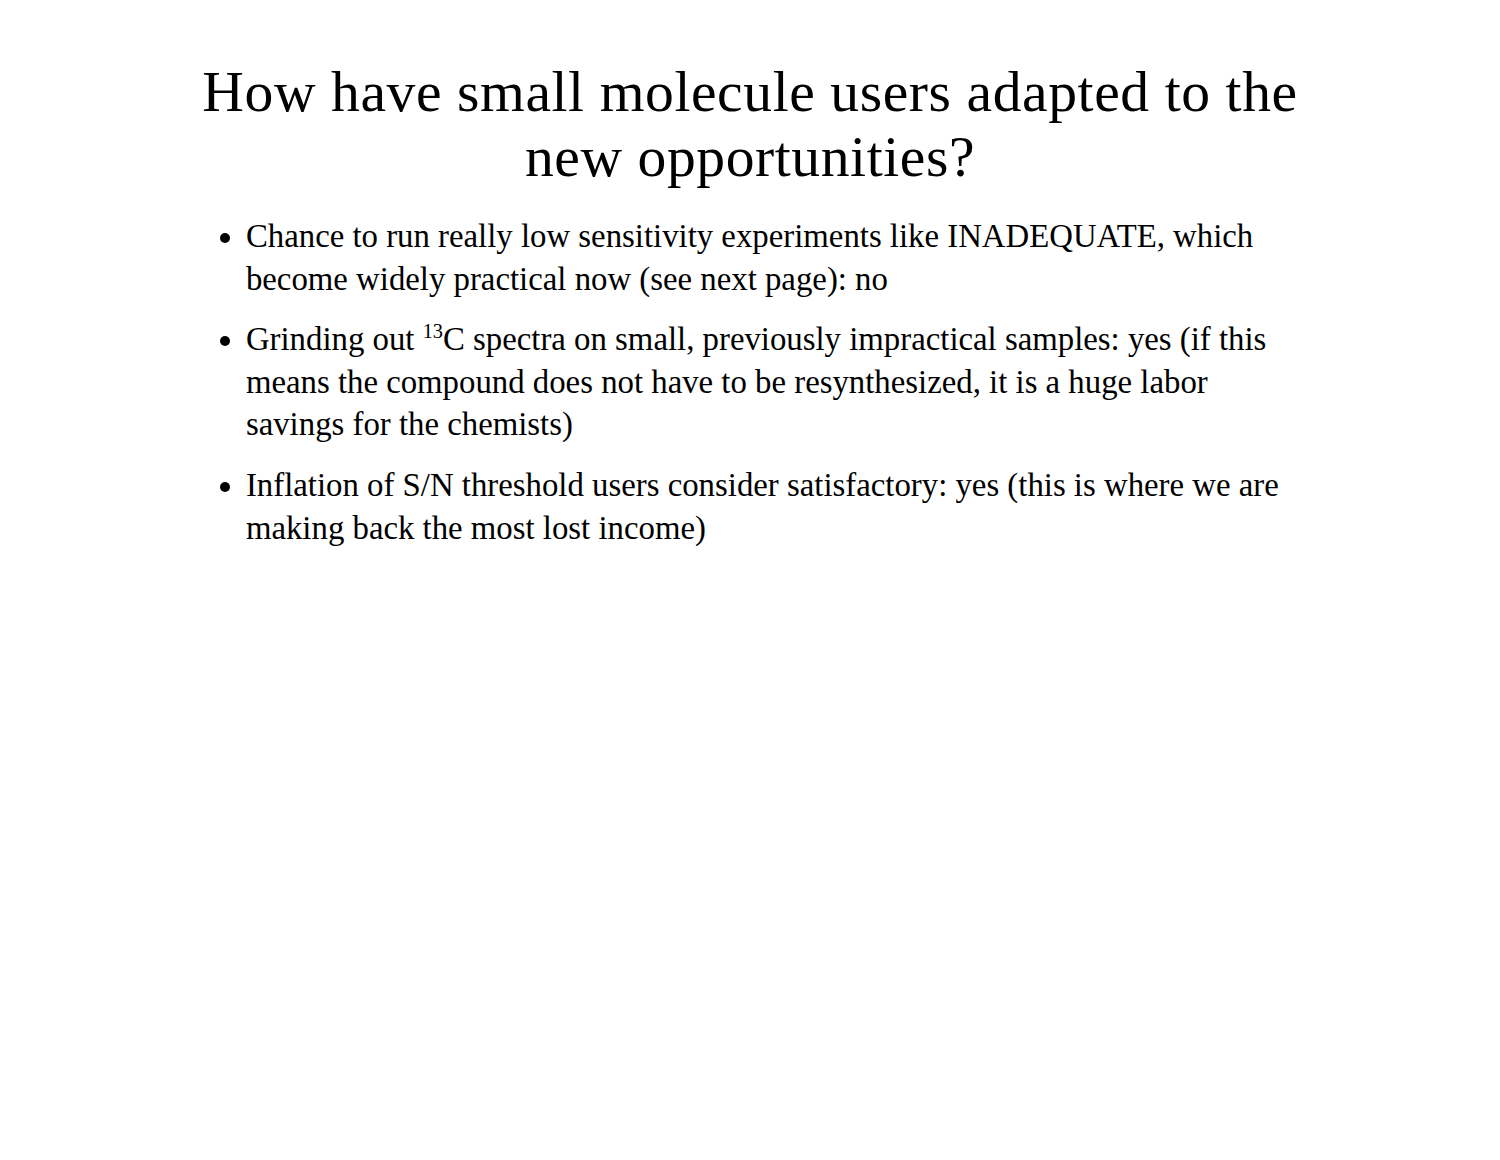How have small molecule users adapted to the new opportunities?
Chance to run really low sensitivity experiments like INADEQUATE, which become widely practical now (see next page): no
Grinding out 13C spectra on small, previously impractical samples: yes (if this means the compound does not have to be resynthesized, it is a huge labor savings for the chemists)
Inflation of S/N threshold users consider satisfactory: yes (this is where we are making back the most lost income)